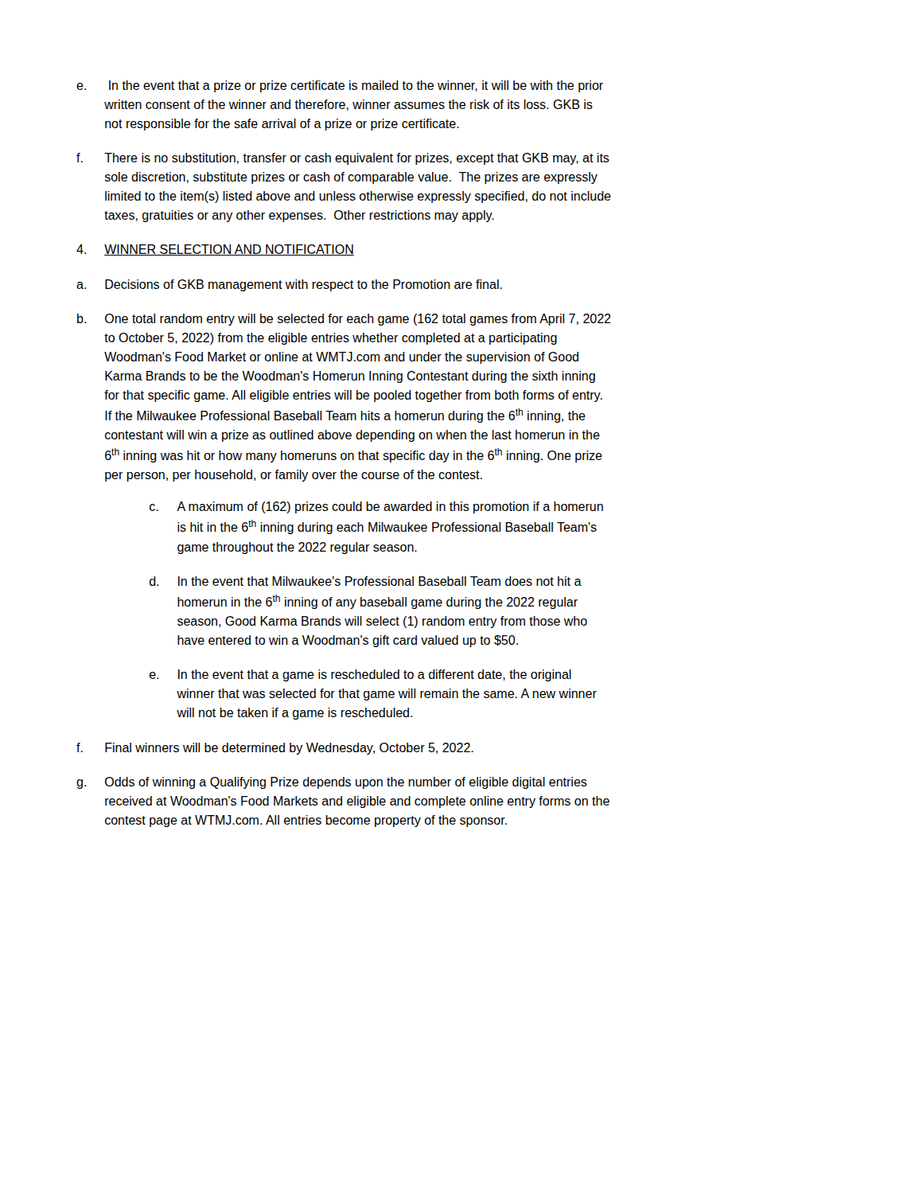e. In the event that a prize or prize certificate is mailed to the winner, it will be with the prior written consent of the winner and therefore, winner assumes the risk of its loss. GKB is not responsible for the safe arrival of a prize or prize certificate.
f. There is no substitution, transfer or cash equivalent for prizes, except that GKB may, at its sole discretion, substitute prizes or cash of comparable value. The prizes are expressly limited to the item(s) listed above and unless otherwise expressly specified, do not include taxes, gratuities or any other expenses. Other restrictions may apply.
4.
WINNER SELECTION AND NOTIFICATION
a. Decisions of GKB management with respect to the Promotion are final.
b. One total random entry will be selected for each game (162 total games from April 7, 2022 to October 5, 2022) from the eligible entries whether completed at a participating Woodman's Food Market or online at WMTJ.com and under the supervision of Good Karma Brands to be the Woodman's Homerun Inning Contestant during the sixth inning for that specific game. All eligible entries will be pooled together from both forms of entry. If the Milwaukee Professional Baseball Team hits a homerun during the 6th inning, the contestant will win a prize as outlined above depending on when the last homerun in the 6th inning was hit or how many homeruns on that specific day in the 6th inning. One prize per person, per household, or family over the course of the contest.
c. A maximum of (162) prizes could be awarded in this promotion if a homerun is hit in the 6th inning during each Milwaukee Professional Baseball Team's game throughout the 2022 regular season.
d. In the event that Milwaukee's Professional Baseball Team does not hit a homerun in the 6th inning of any baseball game during the 2022 regular season, Good Karma Brands will select (1) random entry from those who have entered to win a Woodman's gift card valued up to $50.
e. In the event that a game is rescheduled to a different date, the original winner that was selected for that game will remain the same. A new winner will not be taken if a game is rescheduled.
f. Final winners will be determined by Wednesday, October 5, 2022.
g. Odds of winning a Qualifying Prize depends upon the number of eligible digital entries received at Woodman's Food Markets and eligible and complete online entry forms on the contest page at WTMJ.com. All entries become property of the sponsor.